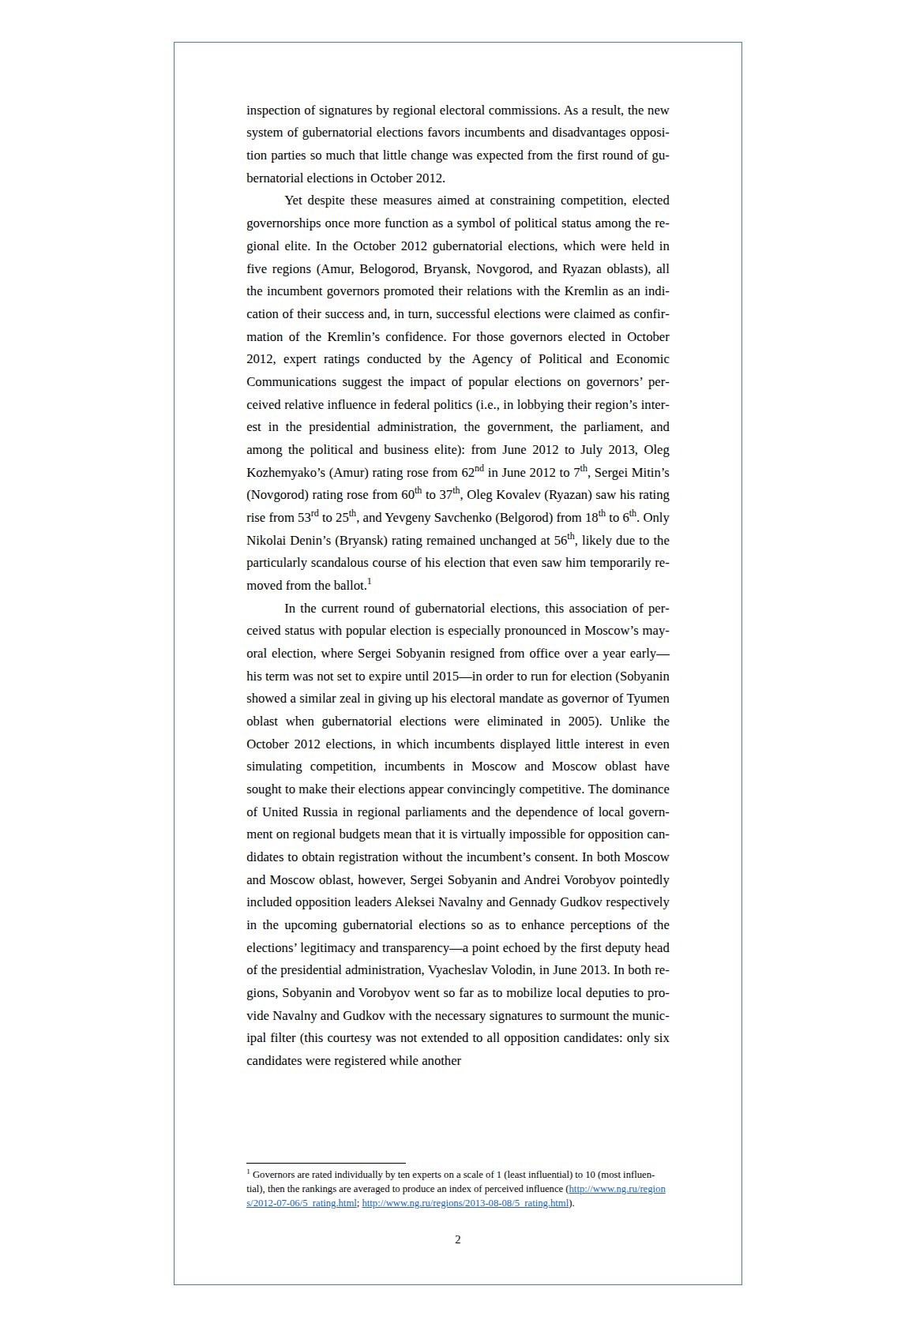inspection of signatures by regional electoral commissions. As a result, the new system of gubernatorial elections favors incumbents and disadvantages opposition parties so much that little change was expected from the first round of gubernatorial elections in October 2012.
Yet despite these measures aimed at constraining competition, elected governorships once more function as a symbol of political status among the regional elite. In the October 2012 gubernatorial elections, which were held in five regions (Amur, Belogorod, Bryansk, Novgorod, and Ryazan oblasts), all the incumbent governors promoted their relations with the Kremlin as an indication of their success and, in turn, successful elections were claimed as confirmation of the Kremlin’s confidence. For those governors elected in October 2012, expert ratings conducted by the Agency of Political and Economic Communications suggest the impact of popular elections on governors’ perceived relative influence in federal politics (i.e., in lobbying their region’s interest in the presidential administration, the government, the parliament, and among the political and business elite): from June 2012 to July 2013, Oleg Kozhemyako’s (Amur) rating rose from 62nd in June 2012 to 7th, Sergei Mitin’s (Novgorod) rating rose from 60th to 37th, Oleg Kovalev (Ryazan) saw his rating rise from 53rd to 25th, and Yevgeny Savchenko (Belgorod) from 18th to 6th. Only Nikolai Denin’s (Bryansk) rating remained unchanged at 56th, likely due to the particularly scandalous course of his election that even saw him temporarily removed from the ballot.1
In the current round of gubernatorial elections, this association of perceived status with popular election is especially pronounced in Moscow’s mayoral election, where Sergei Sobyanin resigned from office over a year early—his term was not set to expire until 2015—in order to run for election (Sobyanin showed a similar zeal in giving up his electoral mandate as governor of Tyumen oblast when gubernatorial elections were eliminated in 2005). Unlike the October 2012 elections, in which incumbents displayed little interest in even simulating competition, incumbents in Moscow and Moscow oblast have sought to make their elections appear convincingly competitive. The dominance of United Russia in regional parliaments and the dependence of local government on regional budgets mean that it is virtually impossible for opposition candidates to obtain registration without the incumbent’s consent. In both Moscow and Moscow oblast, however, Sergei Sobyanin and Andrei Vorobyov pointedly included opposition leaders Aleksei Navalny and Gennady Gudkov respectively in the upcoming gubernatorial elections so as to enhance perceptions of the elections’ legitimacy and transparency—a point echoed by the first deputy head of the presidential administration, Vyacheslav Volodin, in June 2013. In both regions, Sobyanin and Vorobyov went so far as to mobilize local deputies to provide Navalny and Gudkov with the necessary signatures to surmount the municipal filter (this courtesy was not extended to all opposition candidates: only six candidates were registered while another
1 Governors are rated individually by ten experts on a scale of 1 (least influential) to 10 (most influential), then the rankings are averaged to produce an index of perceived influence (http://www.ng.ru/regions/2012-07-06/5_rating.html; http://www.ng.ru/regions/2013-08-08/5_rating.html).
2